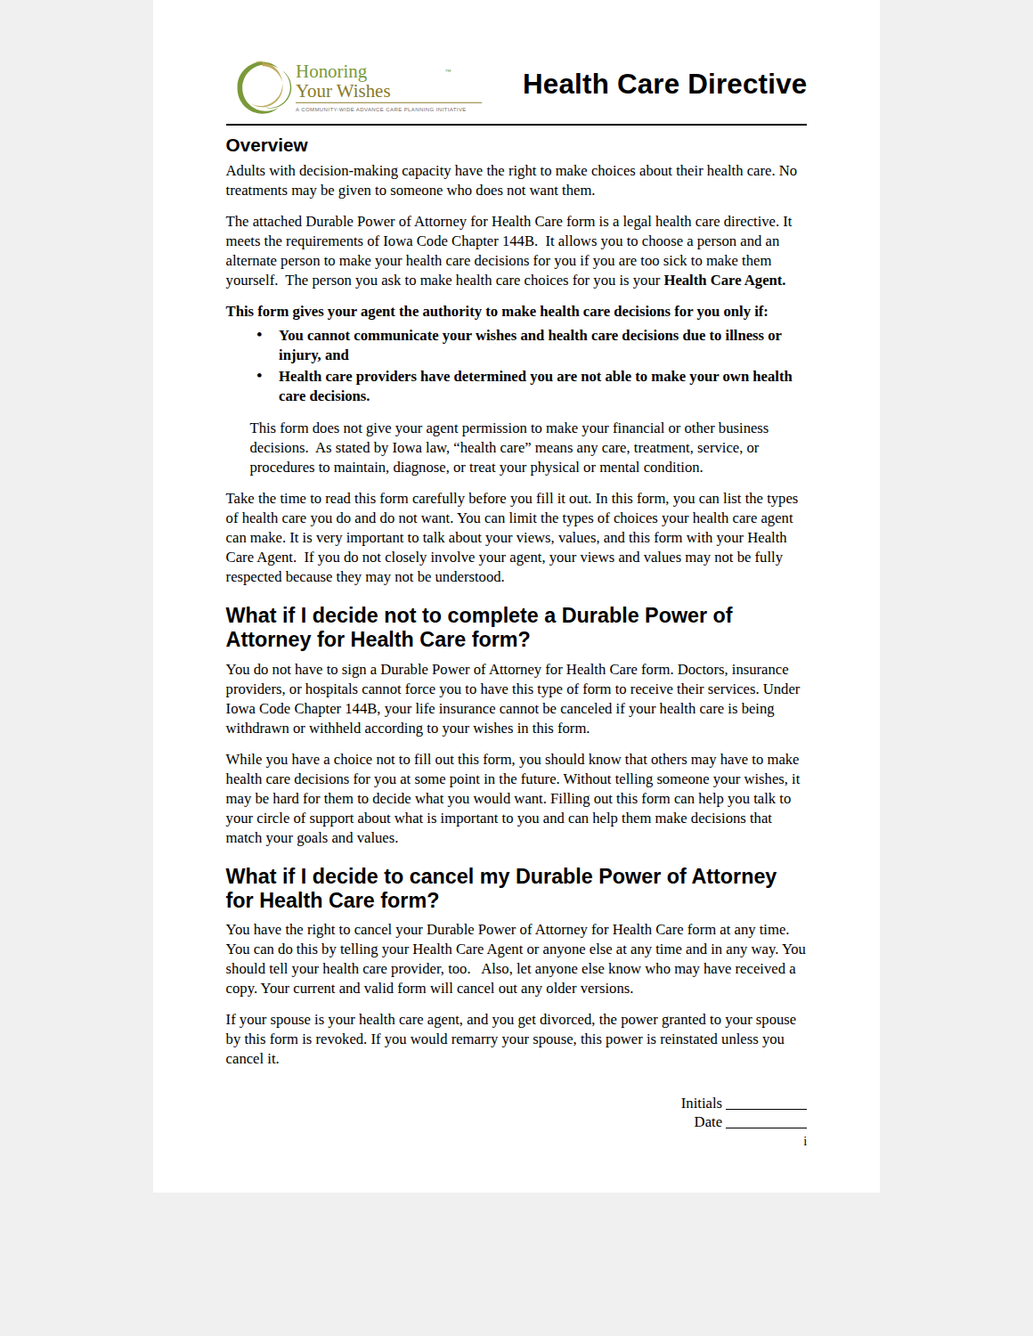Honoring Your Wishes ™ A COMMUNITY-WIDE ADVANCE CARE PLANNING INITIATIVE
Health Care Directive
Overview
Adults with decision-making capacity have the right to make choices about their health care. No treatments may be given to someone who does not want them.
The attached Durable Power of Attorney for Health Care form is a legal health care directive. It meets the requirements of Iowa Code Chapter 144B. It allows you to choose a person and an alternate person to make your health care decisions for you if you are too sick to make them yourself. The person you ask to make health care choices for you is your Health Care Agent.
This form gives your agent the authority to make health care decisions for you only if:
You cannot communicate your wishes and health care decisions due to illness or injury, and
Health care providers have determined you are not able to make your own health care decisions.
This form does not give your agent permission to make your financial or other business decisions. As stated by Iowa law, “health care” means any care, treatment, service, or procedures to maintain, diagnose, or treat your physical or mental condition.
Take the time to read this form carefully before you fill it out. In this form, you can list the types of health care you do and do not want. You can limit the types of choices your health care agent can make. It is very important to talk about your views, values, and this form with your Health Care Agent. If you do not closely involve your agent, your views and values may not be fully respected because they may not be understood.
What if I decide not to complete a Durable Power of Attorney for Health Care form?
You do not have to sign a Durable Power of Attorney for Health Care form. Doctors, insurance providers, or hospitals cannot force you to have this type of form to receive their services. Under Iowa Code Chapter 144B, your life insurance cannot be canceled if your health care is being withdrawn or withheld according to your wishes in this form.
While you have a choice not to fill out this form, you should know that others may have to make health care decisions for you at some point in the future. Without telling someone your wishes, it may be hard for them to decide what you would want. Filling out this form can help you talk to your circle of support about what is important to you and can help them make decisions that match your goals and values.
What if I decide to cancel my Durable Power of Attorney for Health Care form?
You have the right to cancel your Durable Power of Attorney for Health Care form at any time. You can do this by telling your Health Care Agent or anyone else at any time and in any way. You should tell your health care provider, too. Also, let anyone else know who may have received a copy. Your current and valid form will cancel out any older versions.
If your spouse is your health care agent, and you get divorced, the power granted to your spouse by this form is revoked. If you would remarry your spouse, this power is reinstated unless you cancel it.
Initials Date
i